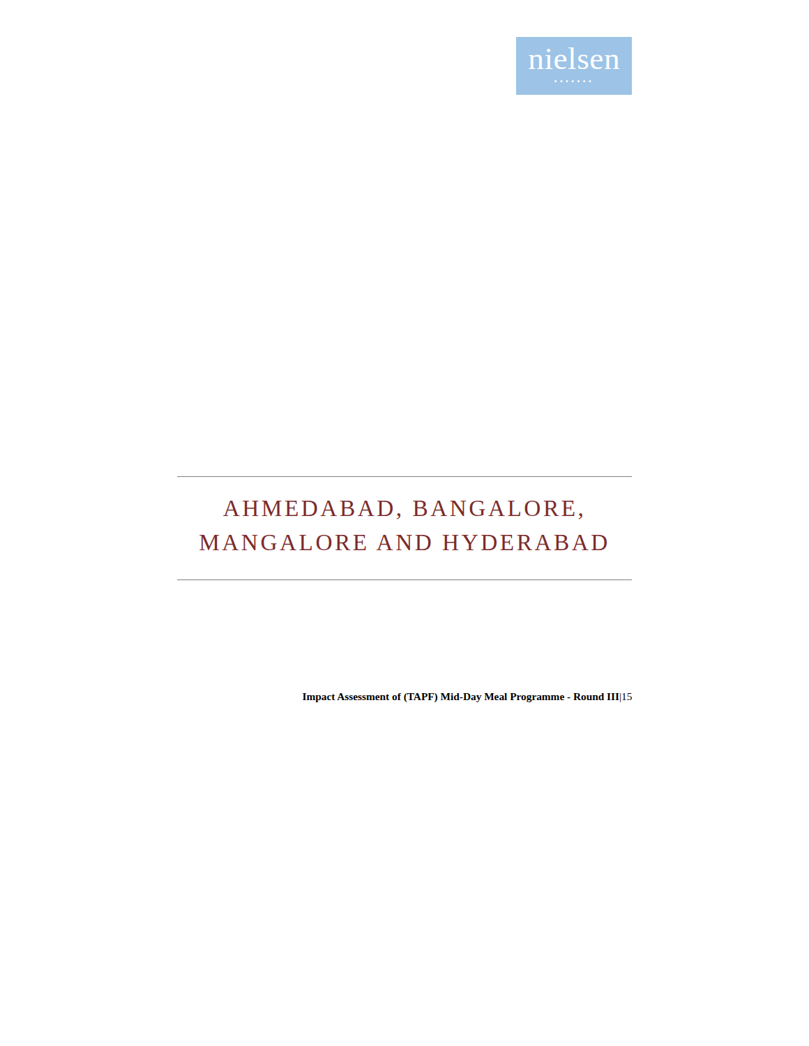nielsen •••••••
AHMEDABAD, BANGALORE,
MANGALORE AND HYDERABAD
Impact Assessment of (TAPF) Mid-Day Meal Programme - Round III|15